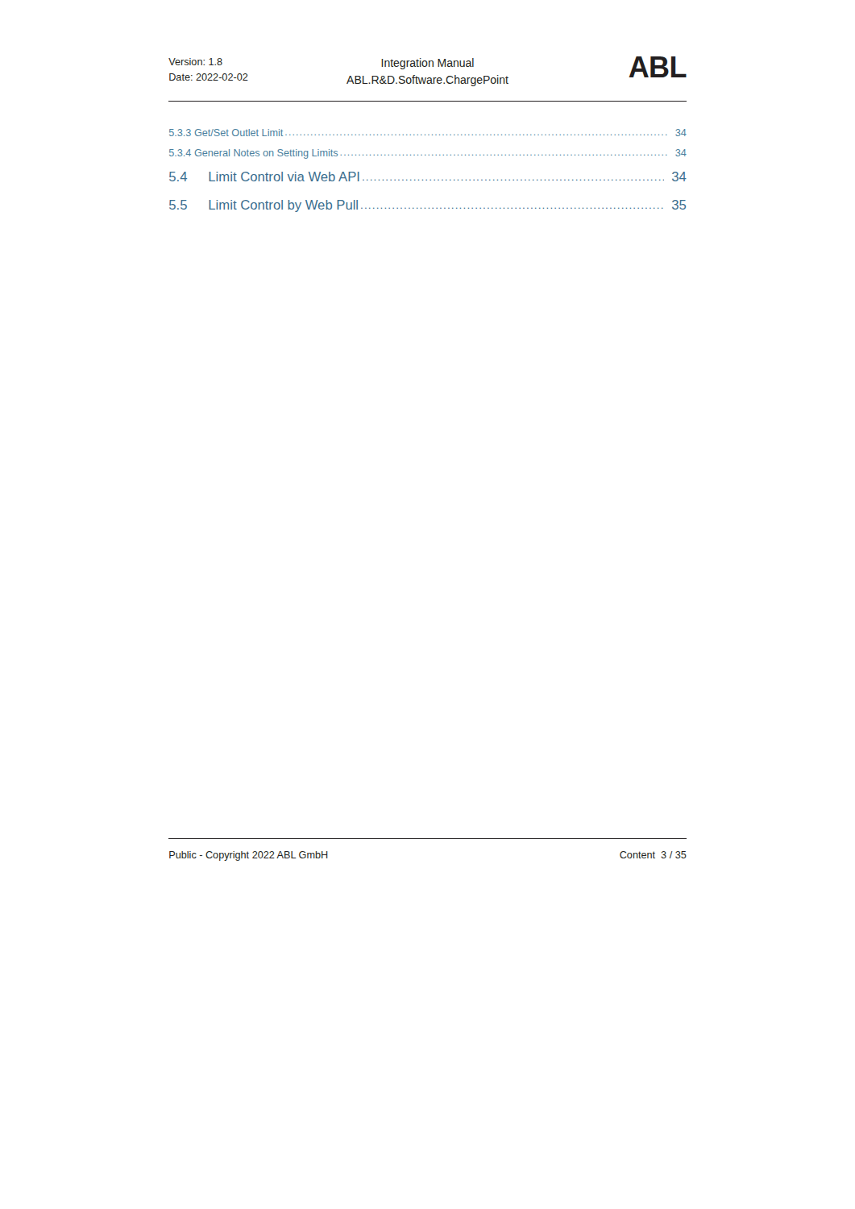Version: 1.8
Date: 2022-02-02
Integration Manual
ABL.R&D.Software.ChargePoint
ABL
5.3.3 Get/Set Outlet Limit .................................................................................................................................................. 34
5.3.4 General Notes on Setting Limits ................................................................................................................. 34
5.4 Limit Control via Web API ......................................................................................... 34
5.5 Limit Control by Web Pull ......................................................................................... 35
Public - Copyright 2022 ABL GmbH
Content 3 / 35